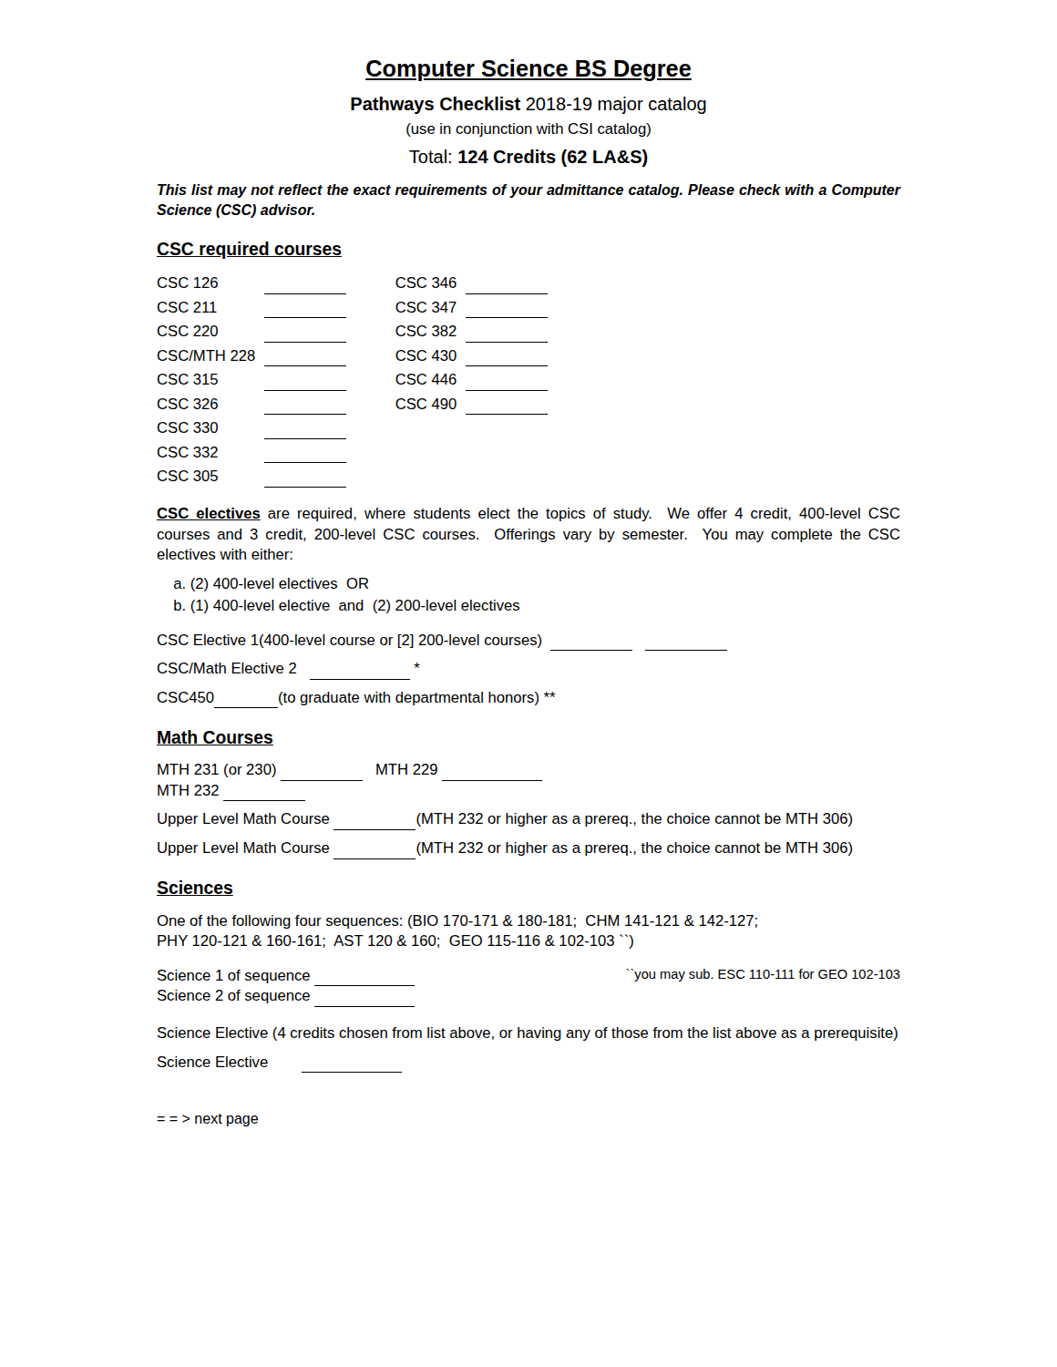Computer Science BS Degree
Pathways Checklist 2018-19 major catalog
(use in conjunction with CSI catalog)
Total: 124 Credits (62 LA&S)
This list may not reflect the exact requirements of your admittance catalog. Please check with a Computer Science (CSC) advisor.
CSC required courses
| CSC 126 | | CSC 346 | |
| CSC 211 | | CSC 347 | |
| CSC 220 | | CSC 382 | |
| CSC/MTH 228 | | CSC 430 | |
| CSC 315 | | CSC 446 | |
| CSC 326 | | CSC 490 | |
| CSC 330 | | | |
| CSC 332 | | | |
| CSC 305 | | | |
CSC electives are required, where students elect the topics of study. We offer 4 credit, 400-level CSC courses and 3 credit, 200-level CSC courses. Offerings vary by semester. You may complete the CSC electives with either:
(2) 400-level electives OR
(1) 400-level elective and (2) 200-level electives
CSC Elective 1(400-level course or [2] 200-level courses)
CSC/Math Elective 2 *
CSC450 (to graduate with departmental honors) **
Math Courses
MTH 231 (or 230) MTH 229
MTH 232
Upper Level Math Course (MTH 232 or higher as a prereq., the choice cannot be MTH 306)
Upper Level Math Course (MTH 232 or higher as a prereq., the choice cannot be MTH 306)
Sciences
One of the following four sequences: (BIO 170-171 & 180-181; CHM 141-121 & 142-127;
PHY 120-121 & 160-161; AST 120 & 160; GEO 115-116 & 102-103 ``)
``you may sub. ESC 110-111 for GEO 102-103 Science 1 of sequence
Science 2 of sequence
Science Elective (4 credits chosen from list above, or having any of those from the list above as a prerequisite)
Science Elective
= = > next page